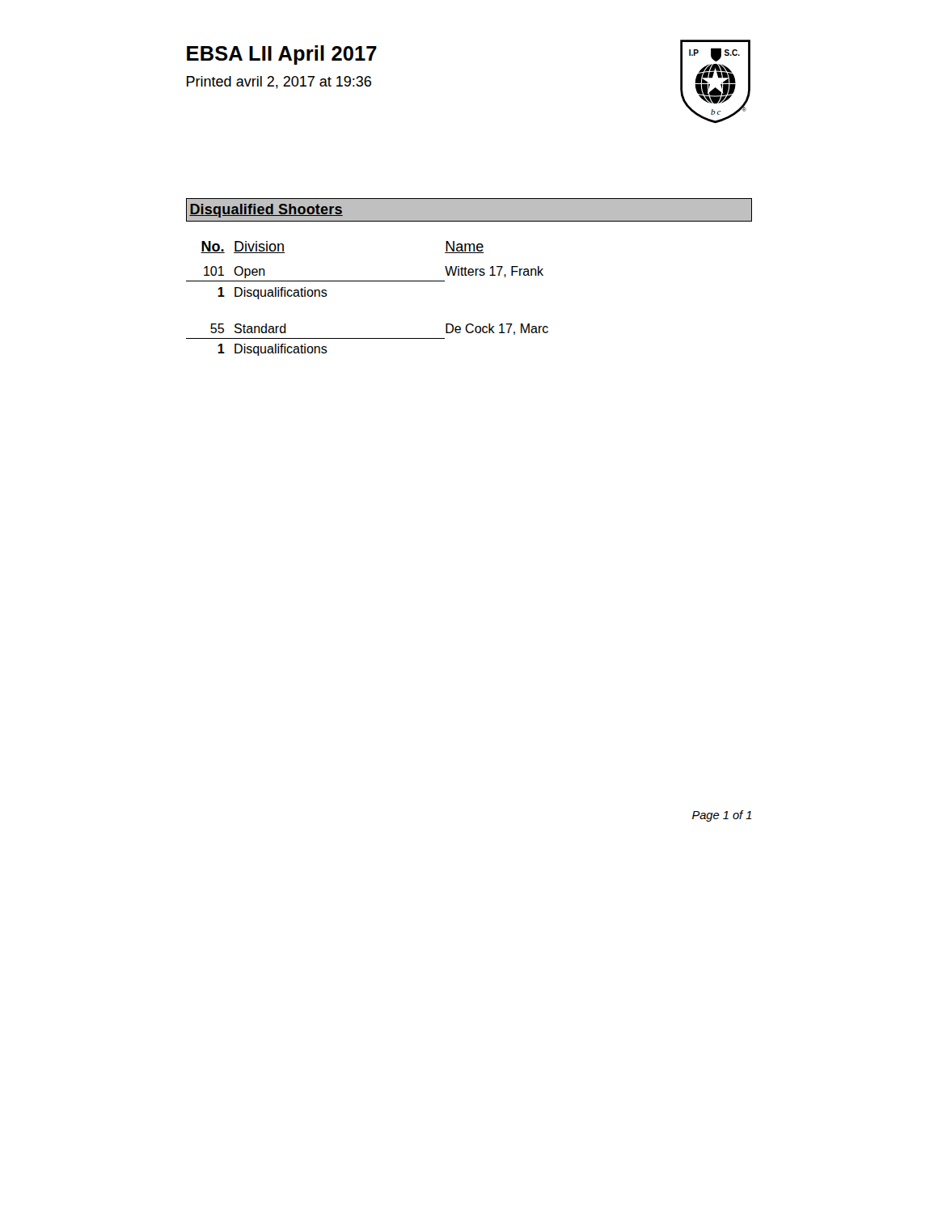EBSA LII April 2017
Printed avril 2, 2017 at 19:36
I.P S.C. b c ®
Disqualified Shooters
No.
Division
Name
101
Open
Witters 17, Frank
1
Disqualifications
55
Standard
De Cock 17, Marc
1
Disqualifications
Page 1 of 1